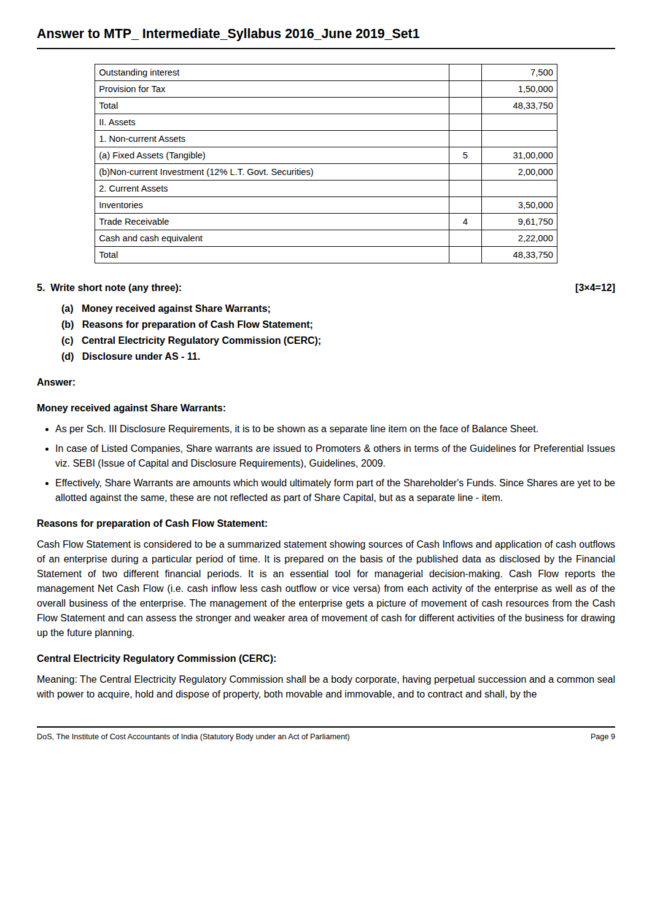Answer to MTP_ Intermediate_Syllabus 2016_June 2019_Set1
| Outstanding interest | | 7,500 |
| Provision for Tax | | 1,50,000 |
| Total | | 48,33,750 |
| II. Assets | | |
| 1. Non-current Assets | | |
| (a) Fixed Assets (Tangible) | 5 | 31,00,000 |
| (b)Non-current Investment (12% L.T. Govt. Securities) | | 2,00,000 |
| 2. Current Assets | | |
| Inventories | | 3,50,000 |
| Trade Receivable | 4 | 9,61,750 |
| Cash and cash equivalent | | 2,22,000 |
| Total | | 48,33,750 |
5. Write short note (any three): [3×4=12]
(a) Money received against Share Warrants;
(b) Reasons for preparation of Cash Flow Statement;
(c) Central Electricity Regulatory Commission (CERC);
(d) Disclosure under AS - 11.
Answer:
Money received against Share Warrants:
As per Sch. III Disclosure Requirements, it is to be shown as a separate line item on the face of Balance Sheet.
In case of Listed Companies, Share warrants are issued to Promoters & others in terms of the Guidelines for Preferential Issues viz. SEBI (Issue of Capital and Disclosure Requirements), Guidelines, 2009.
Effectively, Share Warrants are amounts which would ultimately form part of the Shareholder's Funds. Since Shares are yet to be allotted against the same, these are not reflected as part of Share Capital, but as a separate line - item.
Reasons for preparation of Cash Flow Statement:
Cash Flow Statement is considered to be a summarized statement showing sources of Cash Inflows and application of cash outflows of an enterprise during a particular period of time. It is prepared on the basis of the published data as disclosed by the Financial Statement of two different financial periods. It is an essential tool for managerial decision-making. Cash Flow reports the management Net Cash Flow (i.e. cash inflow less cash outflow or vice versa) from each activity of the enterprise as well as of the overall business of the enterprise. The management of the enterprise gets a picture of movement of cash resources from the Cash Flow Statement and can assess the stronger and weaker area of movement of cash for different activities of the business for drawing up the future planning.
Central Electricity Regulatory Commission (CERC):
Meaning: The Central Electricity Regulatory Commission shall be a body corporate, having perpetual succession and a common seal with power to acquire, hold and dispose of property, both movable and immovable, and to contract and shall, by the
DoS, The Institute of Cost Accountants of India (Statutory Body under an Act of Parliament) Page 9